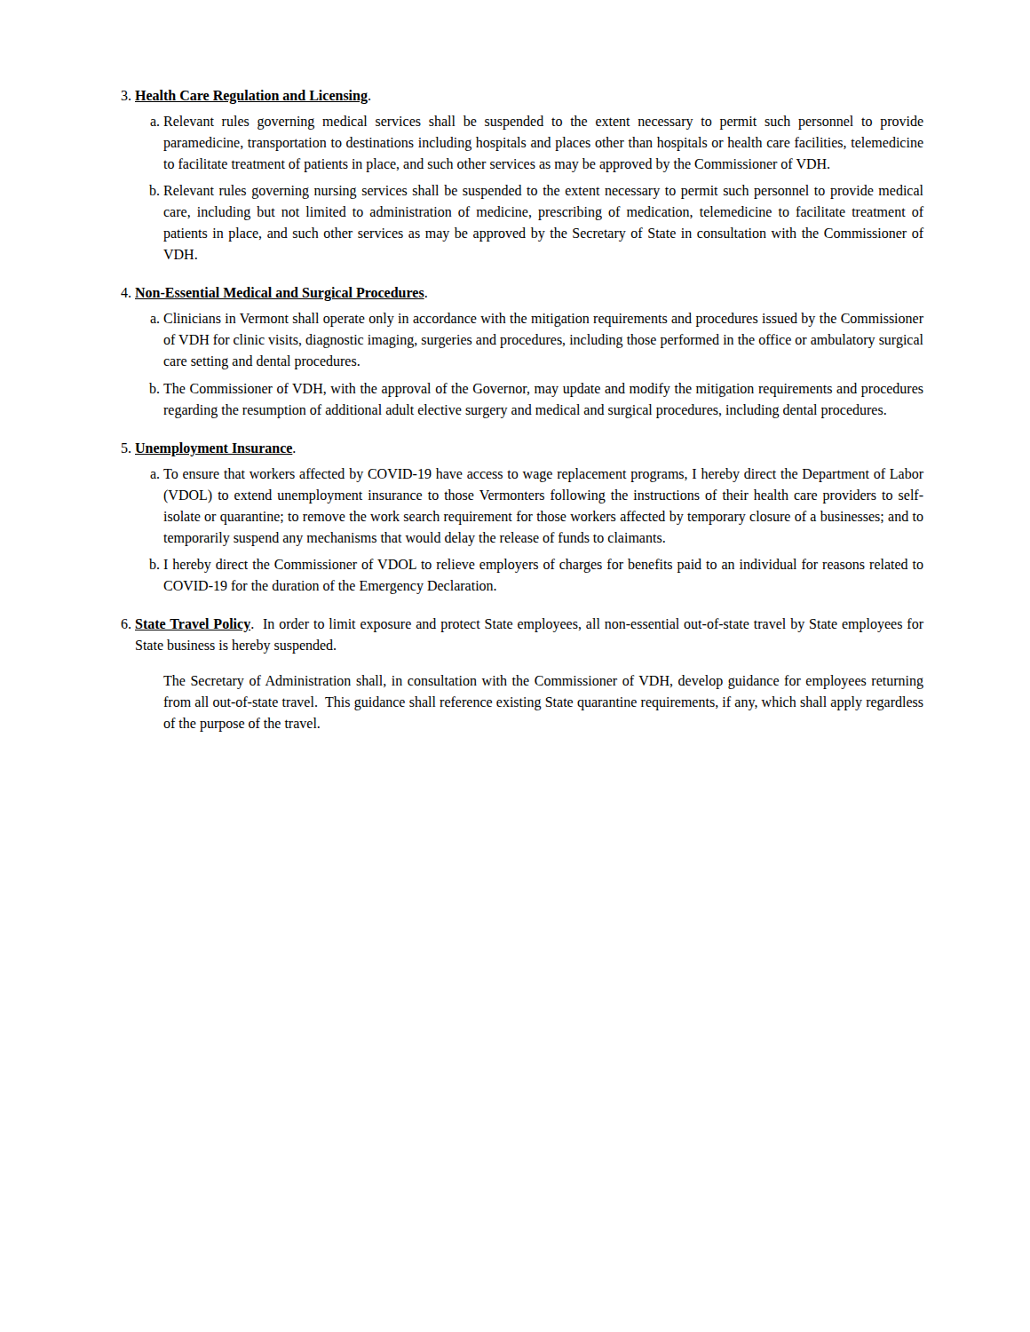Health Care Regulation and Licensing.
Relevant rules governing medical services shall be suspended to the extent necessary to permit such personnel to provide paramedicine, transportation to destinations including hospitals and places other than hospitals or health care facilities, telemedicine to facilitate treatment of patients in place, and such other services as may be approved by the Commissioner of VDH.
Relevant rules governing nursing services shall be suspended to the extent necessary to permit such personnel to provide medical care, including but not limited to administration of medicine, prescribing of medication, telemedicine to facilitate treatment of patients in place, and such other services as may be approved by the Secretary of State in consultation with the Commissioner of VDH.
Non-Essential Medical and Surgical Procedures.
Clinicians in Vermont shall operate only in accordance with the mitigation requirements and procedures issued by the Commissioner of VDH for clinic visits, diagnostic imaging, surgeries and procedures, including those performed in the office or ambulatory surgical care setting and dental procedures.
The Commissioner of VDH, with the approval of the Governor, may update and modify the mitigation requirements and procedures regarding the resumption of additional adult elective surgery and medical and surgical procedures, including dental procedures.
Unemployment Insurance.
To ensure that workers affected by COVID-19 have access to wage replacement programs, I hereby direct the Department of Labor (VDOL) to extend unemployment insurance to those Vermonters following the instructions of their health care providers to self-isolate or quarantine; to remove the work search requirement for those workers affected by temporary closure of a businesses; and to temporarily suspend any mechanisms that would delay the release of funds to claimants.
I hereby direct the Commissioner of VDOL to relieve employers of charges for benefits paid to an individual for reasons related to COVID-19 for the duration of the Emergency Declaration.
State Travel Policy. In order to limit exposure and protect State employees, all non-essential out-of-state travel by State employees for State business is hereby suspended.
The Secretary of Administration shall, in consultation with the Commissioner of VDH, develop guidance for employees returning from all out-of-state travel. This guidance shall reference existing State quarantine requirements, if any, which shall apply regardless of the purpose of the travel.